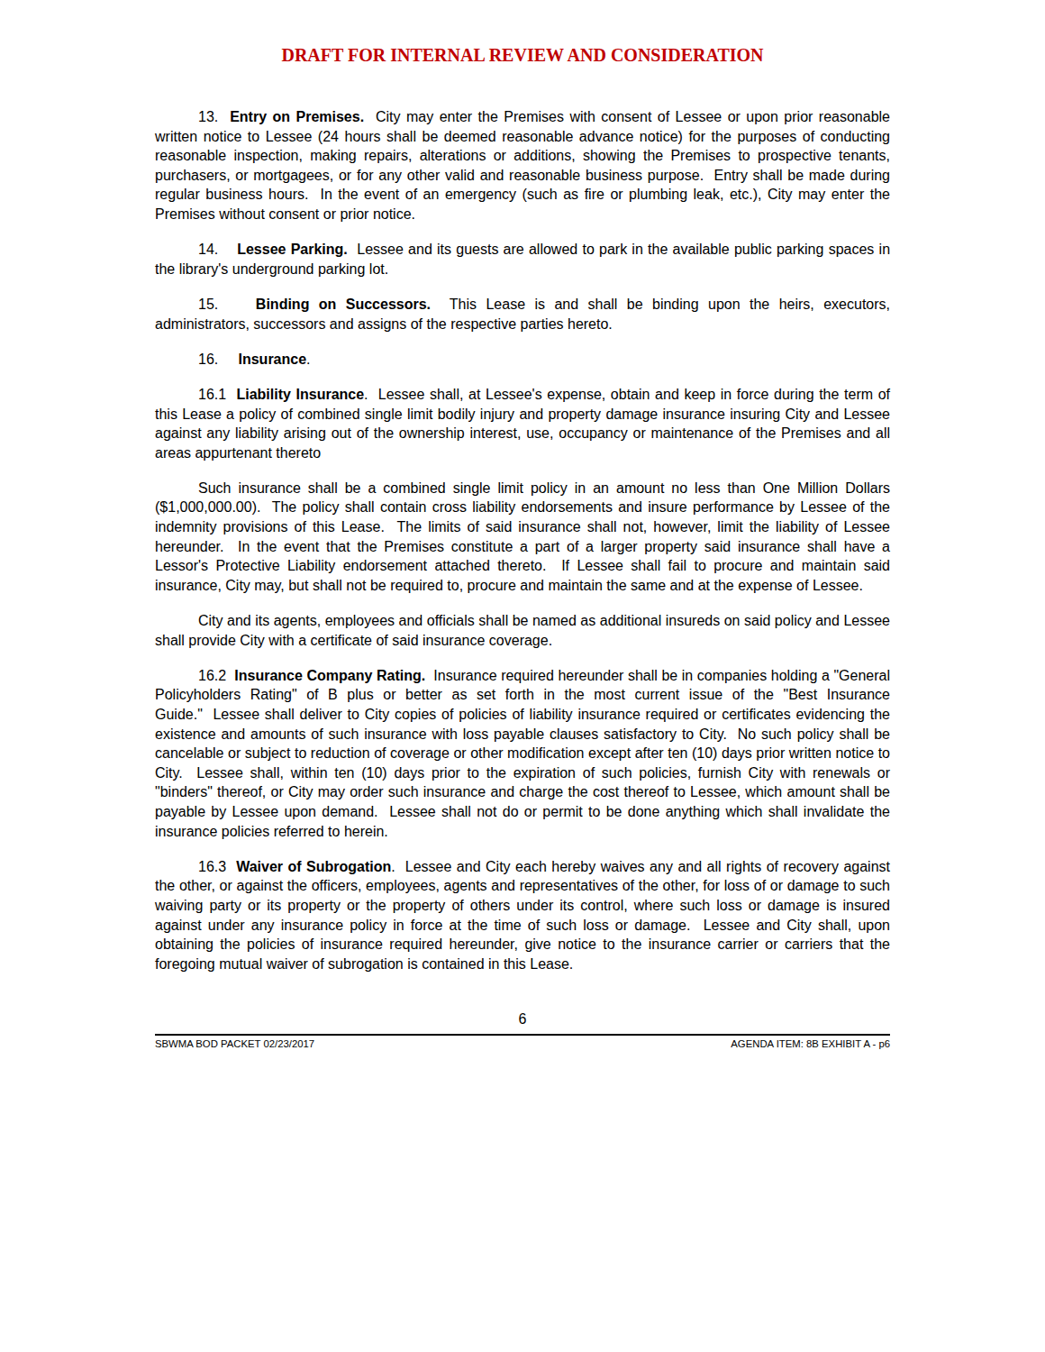DRAFT FOR INTERNAL REVIEW AND CONSIDERATION
13. Entry on Premises. City may enter the Premises with consent of Lessee or upon prior reasonable written notice to Lessee (24 hours shall be deemed reasonable advance notice) for the purposes of conducting reasonable inspection, making repairs, alterations or additions, showing the Premises to prospective tenants, purchasers, or mortgagees, or for any other valid and reasonable business purpose. Entry shall be made during regular business hours. In the event of an emergency (such as fire or plumbing leak, etc.), City may enter the Premises without consent or prior notice.
14. Lessee Parking. Lessee and its guests are allowed to park in the available public parking spaces in the library's underground parking lot.
15. Binding on Successors. This Lease is and shall be binding upon the heirs, executors, administrators, successors and assigns of the respective parties hereto.
16. Insurance.
16.1 Liability Insurance. Lessee shall, at Lessee's expense, obtain and keep in force during the term of this Lease a policy of combined single limit bodily injury and property damage insurance insuring City and Lessee against any liability arising out of the ownership interest, use, occupancy or maintenance of the Premises and all areas appurtenant thereto
Such insurance shall be a combined single limit policy in an amount no less than One Million Dollars ($1,000,000.00). The policy shall contain cross liability endorsements and insure performance by Lessee of the indemnity provisions of this Lease. The limits of said insurance shall not, however, limit the liability of Lessee hereunder. In the event that the Premises constitute a part of a larger property said insurance shall have a Lessor's Protective Liability endorsement attached thereto. If Lessee shall fail to procure and maintain said insurance, City may, but shall not be required to, procure and maintain the same and at the expense of Lessee.
City and its agents, employees and officials shall be named as additional insureds on said policy and Lessee shall provide City with a certificate of said insurance coverage.
16.2 Insurance Company Rating. Insurance required hereunder shall be in companies holding a "General Policyholders Rating" of B plus or better as set forth in the most current issue of the "Best Insurance Guide." Lessee shall deliver to City copies of policies of liability insurance required or certificates evidencing the existence and amounts of such insurance with loss payable clauses satisfactory to City. No such policy shall be cancelable or subject to reduction of coverage or other modification except after ten (10) days prior written notice to City. Lessee shall, within ten (10) days prior to the expiration of such policies, furnish City with renewals or "binders" thereof, or City may order such insurance and charge the cost thereof to Lessee, which amount shall be payable by Lessee upon demand. Lessee shall not do or permit to be done anything which shall invalidate the insurance policies referred to herein.
16.3 Waiver of Subrogation. Lessee and City each hereby waives any and all rights of recovery against the other, or against the officers, employees, agents and representatives of the other, for loss of or damage to such waiving party or its property or the property of others under its control, where such loss or damage is insured against under any insurance policy in force at the time of such loss or damage. Lessee and City shall, upon obtaining the policies of insurance required hereunder, give notice to the insurance carrier or carriers that the foregoing mutual waiver of subrogation is contained in this Lease.
6
SBWMA BOD PACKET 02/23/2017 AGENDA ITEM: 8B EXHIBIT A - p6